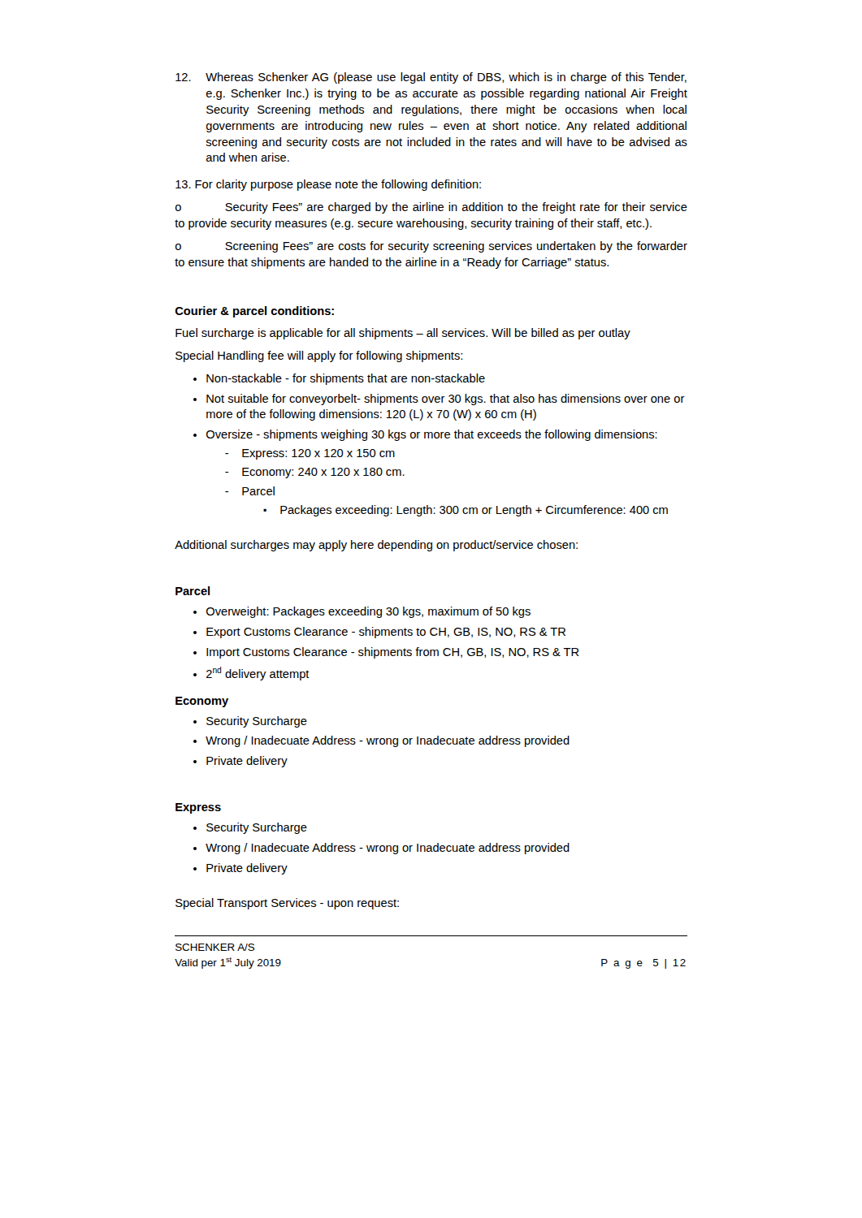12. Whereas Schenker AG (please use legal entity of DBS, which is in charge of this Tender, e.g. Schenker Inc.) is trying to be as accurate as possible regarding national Air Freight Security Screening methods and regulations, there might be occasions when local governments are introducing new rules – even at short notice. Any related additional screening and security costs are not included in the rates and will have to be advised as and when arise.
13. For clarity purpose please note the following definition:
o Security Fees” are charged by the airline in addition to the freight rate for their service to provide security measures (e.g. secure warehousing, security training of their staff, etc.).
o Screening Fees” are costs for security screening services undertaken by the forwarder to ensure that shipments are handed to the airline in a “Ready for Carriage” status.
Courier & parcel conditions:
Fuel surcharge is applicable for all shipments – all services. Will be billed as per outlay
Special Handling fee will apply for following shipments:
Non-stackable - for shipments that are non-stackable
Not suitable for conveyorbelt- shipments over 30 kgs. that also has dimensions over one or more of the following dimensions: 120 (L) x 70 (W) x 60 cm (H)
Oversize - shipments weighing 30 kgs or more that exceeds the following dimensions:
Express: 120 x 120 x 150 cm
Economy: 240 x 120 x 180 cm.
Parcel
Packages exceeding: Length: 300 cm or Length + Circumference: 400 cm
Additional surcharges may apply here depending on product/service chosen:
Parcel
Overweight: Packages exceeding 30 kgs, maximum of 50 kgs
Export Customs Clearance - shipments to CH, GB, IS, NO, RS & TR
Import Customs Clearance - shipments from CH, GB, IS, NO, RS & TR
2nd delivery attempt
Economy
Security Surcharge
Wrong / Inadecuate Address - wrong or Inadecuate address provided
Private delivery
Express
Security Surcharge
Wrong / Inadecuate Address - wrong or Inadecuate address provided
Private delivery
Special Transport Services - upon request:
SCHENKER A/S
Valid per 1st July 2019
P a g e 5 | 12